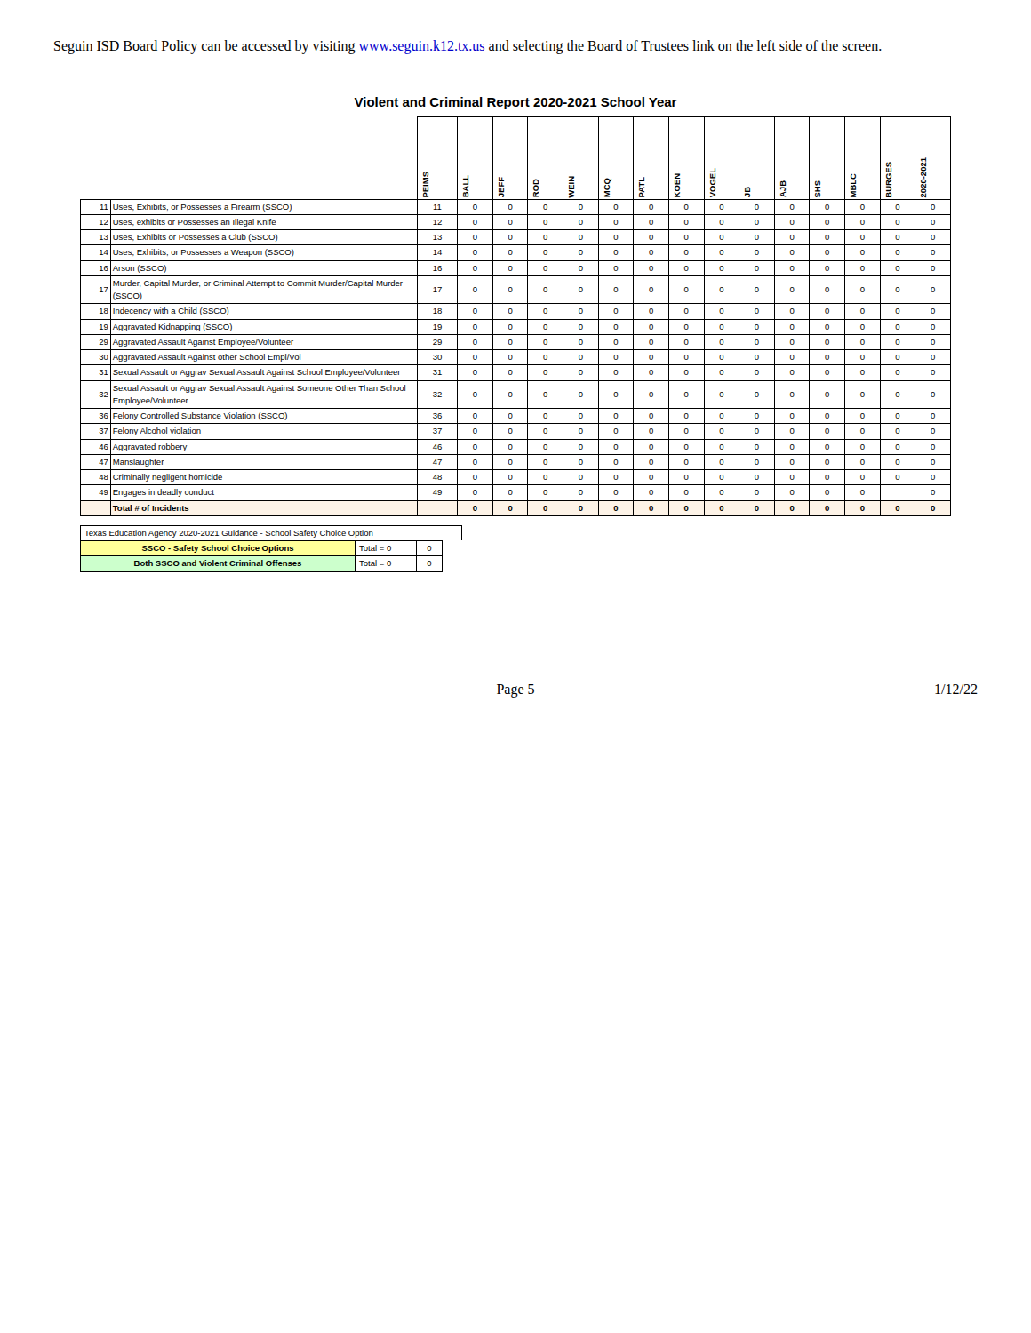Seguin ISD Board Policy can be accessed by visiting www.seguin.k12.tx.us and selecting the Board of Trustees link on the left side of the screen.
Violent and Criminal Report 2020-2021 School Year
| | PEIMS | BALL | JEFF | ROD | WEIN | MCQ | PATL | KOEN | VOGEL | JB | AJB | SHS | MBLC | BURGES | 2020-2021 |
| --- | --- | --- | --- | --- | --- | --- | --- | --- | --- | --- | --- | --- | --- | --- | --- |
| 11 | Uses, Exhibits, or Possesses a Firearm (SSCO) | 11 | 0 | 0 | 0 | 0 | 0 | 0 | 0 | 0 | 0 | 0 | 0 | 0 | 0 | 0 |
| 12 | Uses, exhibits or Possesses an Illegal Knife | 12 | 0 | 0 | 0 | 0 | 0 | 0 | 0 | 0 | 0 | 0 | 0 | 0 | 0 | 0 |
| 13 | Uses, Exhibits or Possesses a Club (SSCO) | 13 | 0 | 0 | 0 | 0 | 0 | 0 | 0 | 0 | 0 | 0 | 0 | 0 | 0 | 0 |
| 14 | Uses, Exhibits, or Possesses a Weapon (SSCO) | 14 | 0 | 0 | 0 | 0 | 0 | 0 | 0 | 0 | 0 | 0 | 0 | 0 | 0 | 0 |
| 16 | Arson (SSCO) | 16 | 0 | 0 | 0 | 0 | 0 | 0 | 0 | 0 | 0 | 0 | 0 | 0 | 0 | 0 |
| 17 | Murder, Capital Murder, or Criminal Attempt to Commit Murder/Capital Murder (SSCO) | 17 | 0 | 0 | 0 | 0 | 0 | 0 | 0 | 0 | 0 | 0 | 0 | 0 | 0 | 0 |
| 18 | Indecency with a Child (SSCO) | 18 | 0 | 0 | 0 | 0 | 0 | 0 | 0 | 0 | 0 | 0 | 0 | 0 | 0 | 0 |
| 19 | Aggravated Kidnapping (SSCO) | 19 | 0 | 0 | 0 | 0 | 0 | 0 | 0 | 0 | 0 | 0 | 0 | 0 | 0 | 0 |
| 29 | Aggravated Assault Against Employee/Volunteer | 29 | 0 | 0 | 0 | 0 | 0 | 0 | 0 | 0 | 0 | 0 | 0 | 0 | 0 | 0 |
| 30 | Aggravated Assault Against other School Empl/Vol | 30 | 0 | 0 | 0 | 0 | 0 | 0 | 0 | 0 | 0 | 0 | 0 | 0 | 0 | 0 |
| 31 | Sexual Assault or Aggrav Sexual Assault Against School Employee/Volunteer | 31 | 0 | 0 | 0 | 0 | 0 | 0 | 0 | 0 | 0 | 0 | 0 | 0 | 0 | 0 |
| 32 | Sexual Assault or Aggrav Sexual Assault Against Someone Other Than School Employee/Volunteer | 32 | 0 | 0 | 0 | 0 | 0 | 0 | 0 | 0 | 0 | 0 | 0 | 0 | 0 | 0 |
| 36 | Felony Controlled Substance Violation (SSCO) | 36 | 0 | 0 | 0 | 0 | 0 | 0 | 0 | 0 | 0 | 0 | 0 | 0 | 0 | 0 |
| 37 | Felony Alcohol violation | 37 | 0 | 0 | 0 | 0 | 0 | 0 | 0 | 0 | 0 | 0 | 0 | 0 | 0 | 0 |
| 46 | Aggravated robbery | 46 | 0 | 0 | 0 | 0 | 0 | 0 | 0 | 0 | 0 | 0 | 0 | 0 | 0 | 0 |
| 47 | Manslaughter | 47 | 0 | 0 | 0 | 0 | 0 | 0 | 0 | 0 | 0 | 0 | 0 | 0 | 0 | 0 |
| 48 | Criminally negligent homicide | 48 | 0 | 0 | 0 | 0 | 0 | 0 | 0 | 0 | 0 | 0 | 0 | 0 | 0 | 0 |
| 49 | Engages in deadly conduct | 49 | 0 | 0 | 0 | 0 | 0 | 0 | 0 | 0 | 0 | 0 | 0 | 0 | | 0 |
| | Total # of Incidents | | 0 | 0 | 0 | 0 | 0 | 0 | 0 | 0 | 0 | 0 | 0 | 0 | 0 | 0 |
Texas Education Agency 2020-2021 Guidance - School Safety Choice Option
| SSCO - Safety School Choice Options | Total = 0 | 0 |
| Both SSCO and Violent Criminal Offenses | Total = 0 | 0 |
Page 5
1/12/22